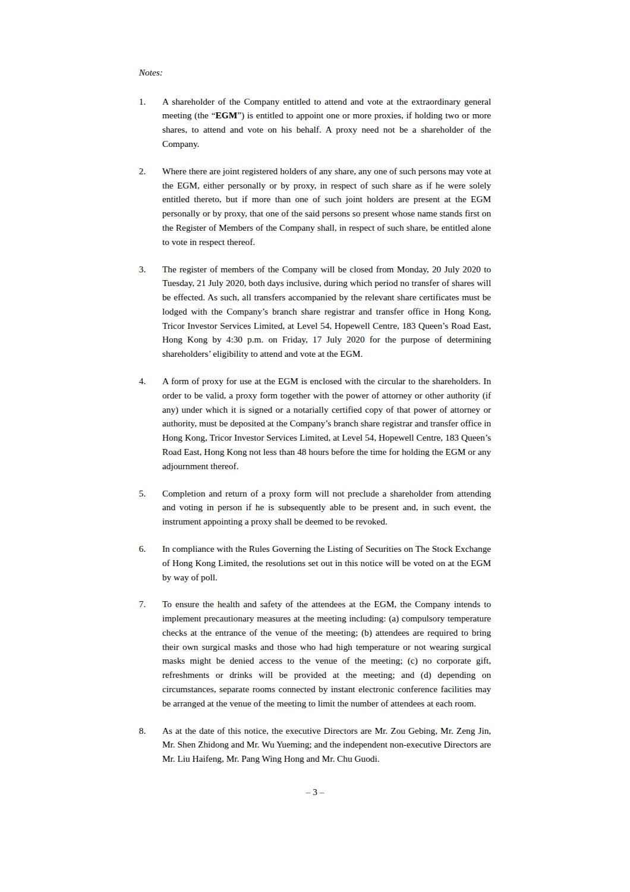Notes:
A shareholder of the Company entitled to attend and vote at the extraordinary general meeting (the “EGM”) is entitled to appoint one or more proxies, if holding two or more shares, to attend and vote on his behalf. A proxy need not be a shareholder of the Company.
Where there are joint registered holders of any share, any one of such persons may vote at the EGM, either personally or by proxy, in respect of such share as if he were solely entitled thereto, but if more than one of such joint holders are present at the EGM personally or by proxy, that one of the said persons so present whose name stands first on the Register of Members of the Company shall, in respect of such share, be entitled alone to vote in respect thereof.
The register of members of the Company will be closed from Monday, 20 July 2020 to Tuesday, 21 July 2020, both days inclusive, during which period no transfer of shares will be effected. As such, all transfers accompanied by the relevant share certificates must be lodged with the Company’s branch share registrar and transfer office in Hong Kong, Tricor Investor Services Limited, at Level 54, Hopewell Centre, 183 Queen’s Road East, Hong Kong by 4:30 p.m. on Friday, 17 July 2020 for the purpose of determining shareholders’ eligibility to attend and vote at the EGM.
A form of proxy for use at the EGM is enclosed with the circular to the shareholders. In order to be valid, a proxy form together with the power of attorney or other authority (if any) under which it is signed or a notarially certified copy of that power of attorney or authority, must be deposited at the Company’s branch share registrar and transfer office in Hong Kong, Tricor Investor Services Limited, at Level 54, Hopewell Centre, 183 Queen’s Road East, Hong Kong not less than 48 hours before the time for holding the EGM or any adjournment thereof.
Completion and return of a proxy form will not preclude a shareholder from attending and voting in person if he is subsequently able to be present and, in such event, the instrument appointing a proxy shall be deemed to be revoked.
In compliance with the Rules Governing the Listing of Securities on The Stock Exchange of Hong Kong Limited, the resolutions set out in this notice will be voted on at the EGM by way of poll.
To ensure the health and safety of the attendees at the EGM, the Company intends to implement precautionary measures at the meeting including: (a) compulsory temperature checks at the entrance of the venue of the meeting; (b) attendees are required to bring their own surgical masks and those who had high temperature or not wearing surgical masks might be denied access to the venue of the meeting; (c) no corporate gift, refreshments or drinks will be provided at the meeting; and (d) depending on circumstances, separate rooms connected by instant electronic conference facilities may be arranged at the venue of the meeting to limit the number of attendees at each room.
As at the date of this notice, the executive Directors are Mr. Zou Gebing, Mr. Zeng Jin, Mr. Shen Zhidong and Mr. Wu Yueming; and the independent non-executive Directors are Mr. Liu Haifeng, Mr. Pang Wing Hong and Mr. Chu Guodi.
– 3 –